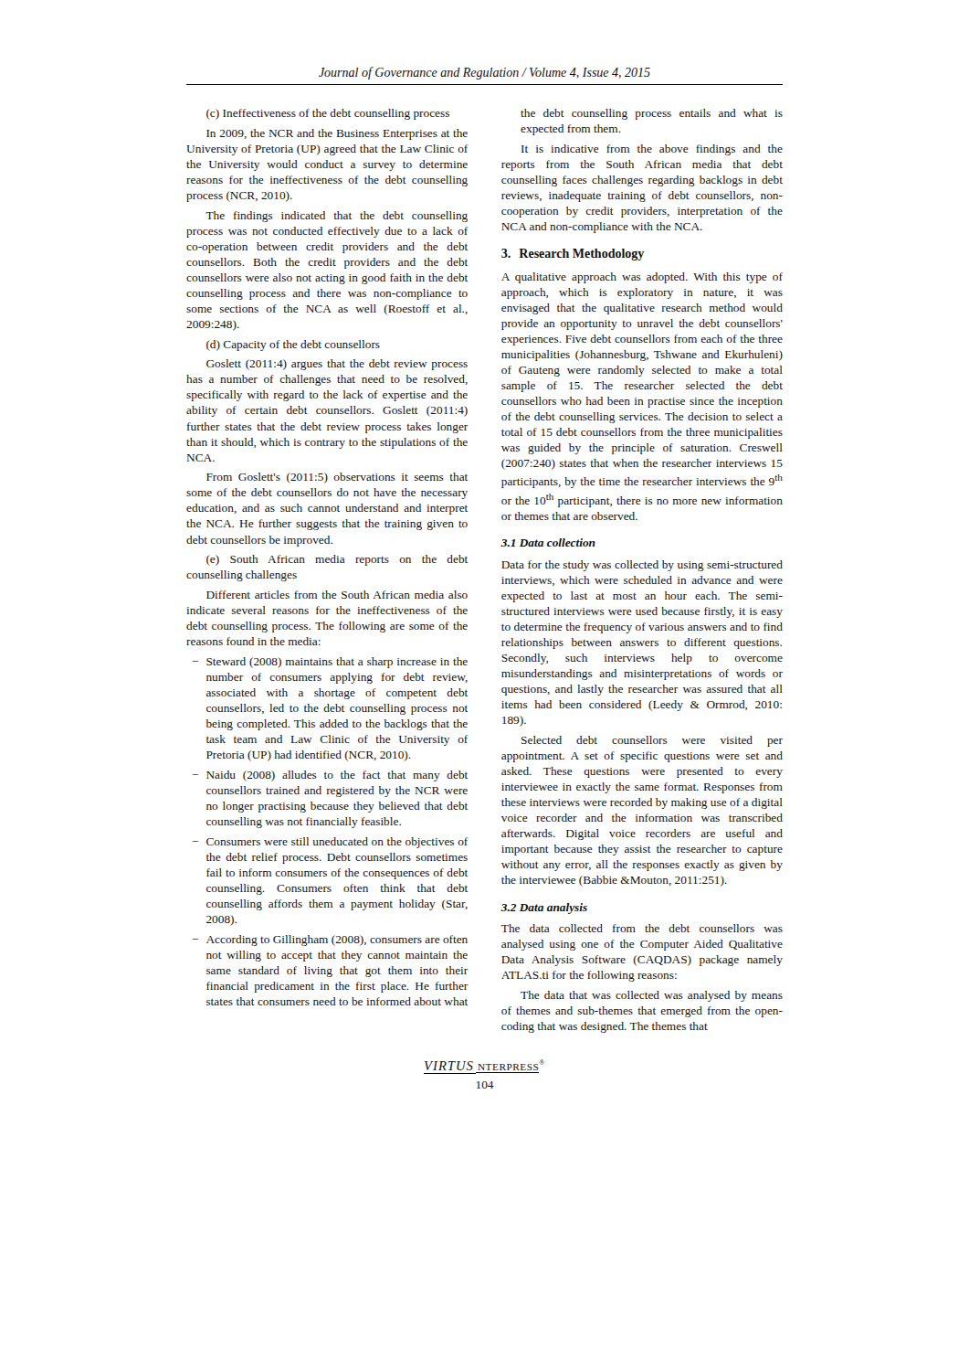Journal of Governance and Regulation / Volume 4, Issue 4, 2015
(c) Ineffectiveness of the debt counselling process
In 2009, the NCR and the Business Enterprises at the University of Pretoria (UP) agreed that the Law Clinic of the University would conduct a survey to determine reasons for the ineffectiveness of the debt counselling process (NCR, 2010).
The findings indicated that the debt counselling process was not conducted effectively due to a lack of co-operation between credit providers and the debt counsellors. Both the credit providers and the debt counsellors were also not acting in good faith in the debt counselling process and there was non-compliance to some sections of the NCA as well (Roestoff et al., 2009:248).
(d) Capacity of the debt counsellors
Goslett (2011:4) argues that the debt review process has a number of challenges that need to be resolved, specifically with regard to the lack of expertise and the ability of certain debt counsellors. Goslett (2011:4) further states that the debt review process takes longer than it should, which is contrary to the stipulations of the NCA.
From Goslett's (2011:5) observations it seems that some of the debt counsellors do not have the necessary education, and as such cannot understand and interpret the NCA. He further suggests that the training given to debt counsellors be improved.
(e) South African media reports on the debt counselling challenges
Different articles from the South African media also indicate several reasons for the ineffectiveness of the debt counselling process. The following are some of the reasons found in the media:
Steward (2008) maintains that a sharp increase in the number of consumers applying for debt review, associated with a shortage of competent debt counsellors, led to the debt counselling process not being completed. This added to the backlogs that the task team and Law Clinic of the University of Pretoria (UP) had identified (NCR, 2010).
Naidu (2008) alludes to the fact that many debt counsellors trained and registered by the NCR were no longer practising because they believed that debt counselling was not financially feasible.
Consumers were still uneducated on the objectives of the debt relief process. Debt counsellors sometimes fail to inform consumers of the consequences of debt counselling. Consumers often think that debt counselling affords them a payment holiday (Star, 2008).
According to Gillingham (2008), consumers are often not willing to accept that they cannot maintain the same standard of living that got them into their financial predicament in the first place. He further states that consumers need to be informed about what the debt counselling process entails and what is expected from them.
It is indicative from the above findings and the reports from the South African media that debt counselling faces challenges regarding backlogs in debt reviews, inadequate training of debt counsellors, non-cooperation by credit providers, interpretation of the NCA and non-compliance with the NCA.
3. Research Methodology
A qualitative approach was adopted. With this type of approach, which is exploratory in nature, it was envisaged that the qualitative research method would provide an opportunity to unravel the debt counsellors' experiences. Five debt counsellors from each of the three municipalities (Johannesburg, Tshwane and Ekurhuleni) of Gauteng were randomly selected to make a total sample of 15. The researcher selected the debt counsellors who had been in practise since the inception of the debt counselling services. The decision to select a total of 15 debt counsellors from the three municipalities was guided by the principle of saturation. Creswell (2007:240) states that when the researcher interviews 15 participants, by the time the researcher interviews the 9th or the 10th participant, there is no more new information or themes that are observed.
3.1 Data collection
Data for the study was collected by using semi-structured interviews, which were scheduled in advance and were expected to last at most an hour each. The semi-structured interviews were used because firstly, it is easy to determine the frequency of various answers and to find relationships between answers to different questions. Secondly, such interviews help to overcome misunderstandings and misinterpretations of words or questions, and lastly the researcher was assured that all items had been considered (Leedy & Ormrod, 2010: 189).
Selected debt counsellors were visited per appointment. A set of specific questions were set and asked. These questions were presented to every interviewee in exactly the same format. Responses from these interviews were recorded by making use of a digital voice recorder and the information was transcribed afterwards. Digital voice recorders are useful and important because they assist the researcher to capture without any error, all the responses exactly as given by the interviewee (Babbie &Mouton, 2011:251).
3.2 Data analysis
The data collected from the debt counsellors was analysed using one of the Computer Aided Qualitative Data Analysis Software (CAQDAS) package namely ATLAS.ti for the following reasons:
The data that was collected was analysed by means of themes and sub-themes that emerged from the open-coding that was designed. The themes that
VIRTUS NTERPRESS®
104